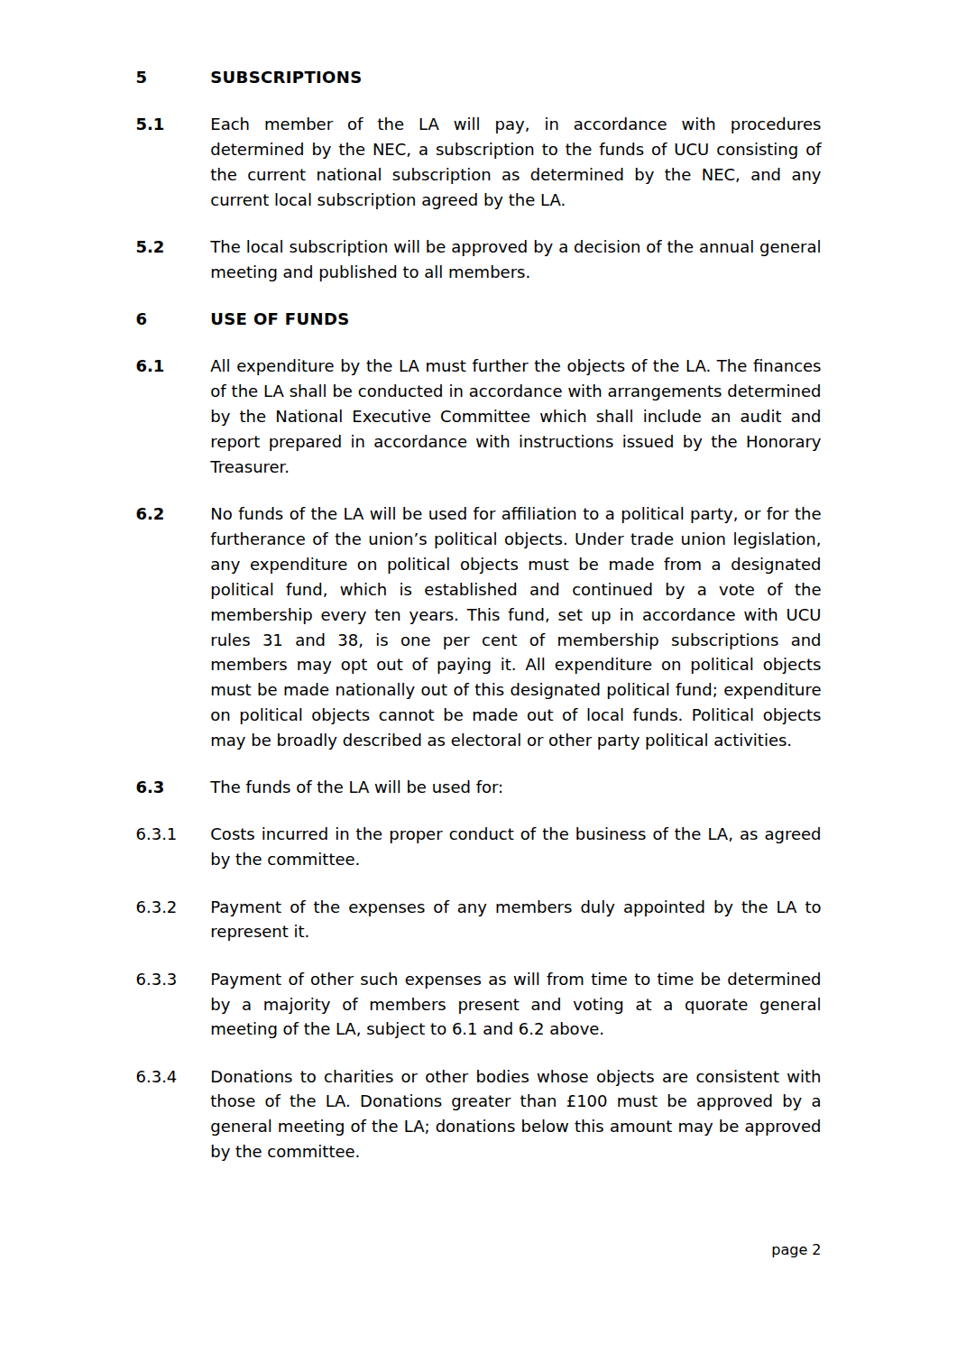5
Subscriptions
5.1
Each member of the LA will pay, in accordance with procedures determined by the NEC, a subscription to the funds of UCU consisting of the current national subscription as determined by the NEC, and any current local subscription agreed by the LA.
5.2
The local subscription will be approved by a decision of the annual general meeting and published to all members.
6
Use of Funds
6.1
All expenditure by the LA must further the objects of the LA. The finances of the LA shall be conducted in accordance with arrangements determined by the National Executive Committee which shall include an audit and report prepared in accordance with instructions issued by the Honorary Treasurer.
6.2
No funds of the LA will be used for affiliation to a political party, or for the furtherance of the union’s political objects. Under trade union legislation, any expenditure on political objects must be made from a designated political fund, which is established and continued by a vote of the membership every ten years. This fund, set up in accordance with UCU rules 31 and 38, is one per cent of membership subscriptions and members may opt out of paying it. All expenditure on political objects must be made nationally out of this designated political fund; expenditure on political objects cannot be made out of local funds. Political objects may be broadly described as electoral or other party political activities.
6.3
The funds of the LA will be used for:
6.3.1
Costs incurred in the proper conduct of the business of the LA, as agreed by the committee.
6.3.2
Payment of the expenses of any members duly appointed by the LA to represent it.
6.3.3
Payment of other such expenses as will from time to time be determined by a majority of members present and voting at a quorate general meeting of the LA, subject to 6.1 and 6.2 above.
6.3.4
Donations to charities or other bodies whose objects are consistent with those of the LA. Donations greater than £100 must be approved by a general meeting of the LA; donations below this amount may be approved by the committee.
page 2